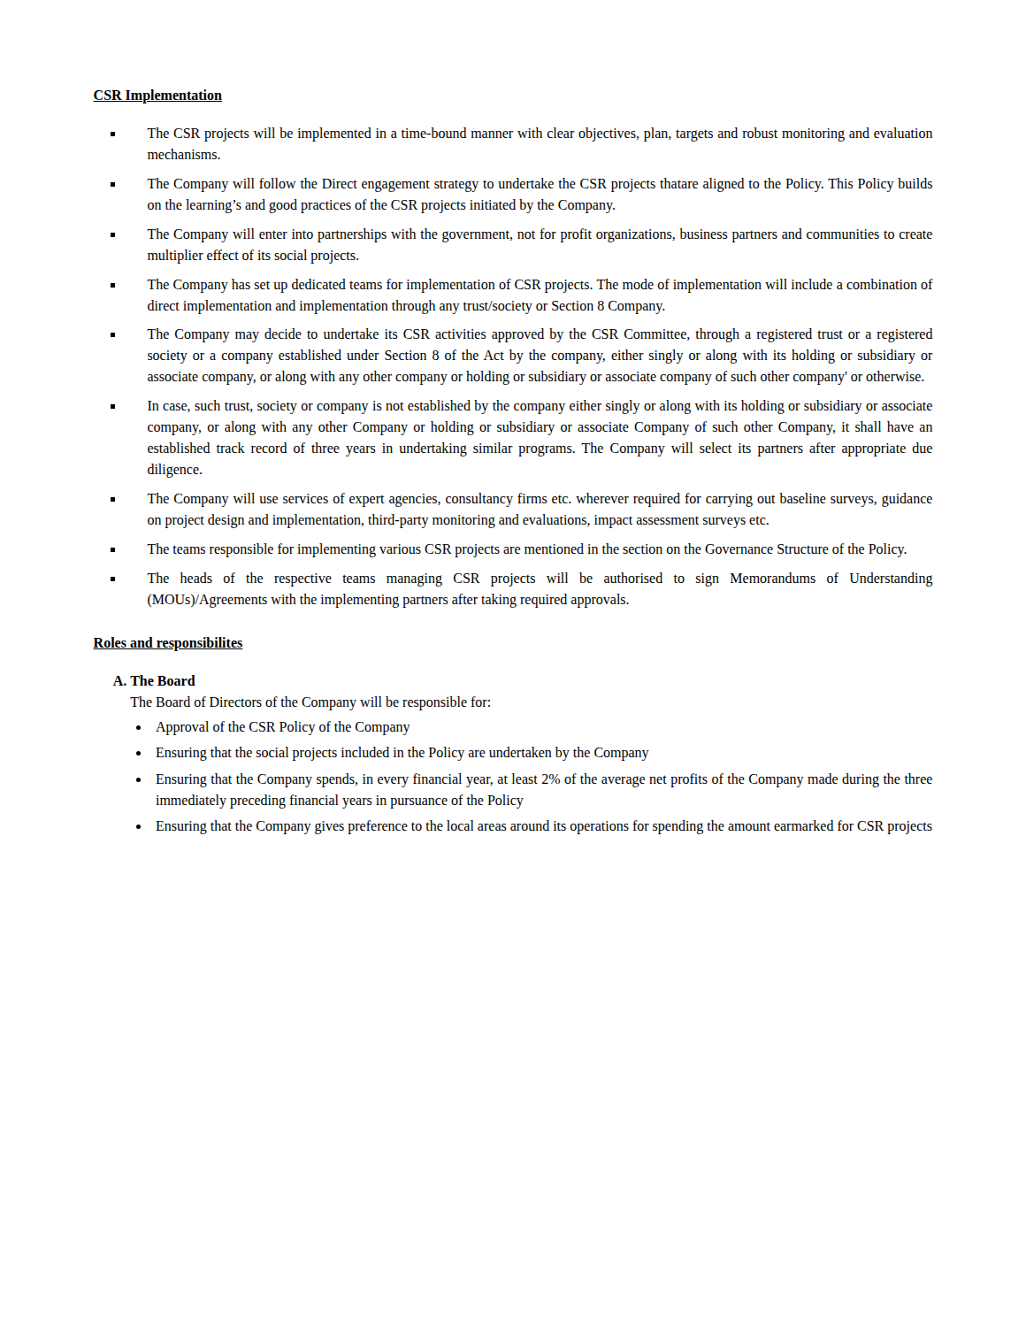CSR Implementation
The CSR projects will be implemented in a time-bound manner with clear objectives, plan, targets and robust monitoring and evaluation mechanisms.
The Company will follow the Direct engagement strategy to undertake the CSR projects thatare aligned to the Policy. This Policy builds on the learning’s and good practices of the CSR projects initiated by the Company.
The Company will enter into partnerships with the government, not for profit organizations, business partners and communities to create multiplier effect of its social projects.
The Company has set up dedicated teams for implementation of CSR projects. The mode of implementation will include a combination of direct implementation and implementation through any trust/society or Section 8 Company.
The Company may decide to undertake its CSR activities approved by the CSR Committee, through a registered trust or a registered society or a company established under Section 8 of the Act by the company, either singly or along with its holding or subsidiary or associate company, or along with any other company or holding or subsidiary or associate company of such other company' or otherwise.
In case, such trust, society or company is not established by the company either singly or along with its holding or subsidiary or associate company, or along with any other Company or holding or subsidiary or associate Company of such other Company, it shall have an established track record of three years in undertaking similar programs. The Company will select its partners after appropriate due diligence.
The Company will use services of expert agencies, consultancy firms etc. wherever required for carrying out baseline surveys, guidance on project design and implementation, third-party monitoring and evaluations, impact assessment surveys etc.
The teams responsible for implementing various CSR projects are mentioned in the section on the Governance Structure of the Policy.
The heads of the respective teams managing CSR projects will be authorised to sign Memorandums of Understanding (MOUs)/Agreements with the implementing partners after taking required approvals.
Roles and responsibilites
The Board
The Board of Directors of the Company will be responsible for:
Approval of the CSR Policy of the Company
Ensuring that the social projects included in the Policy are undertaken by the Company
Ensuring that the Company spends, in every financial year, at least 2% of the average net profits of the Company made during the three immediately preceding financial years in pursuance of the Policy
Ensuring that the Company gives preference to the local areas around its operations for spending the amount earmarked for CSR projects